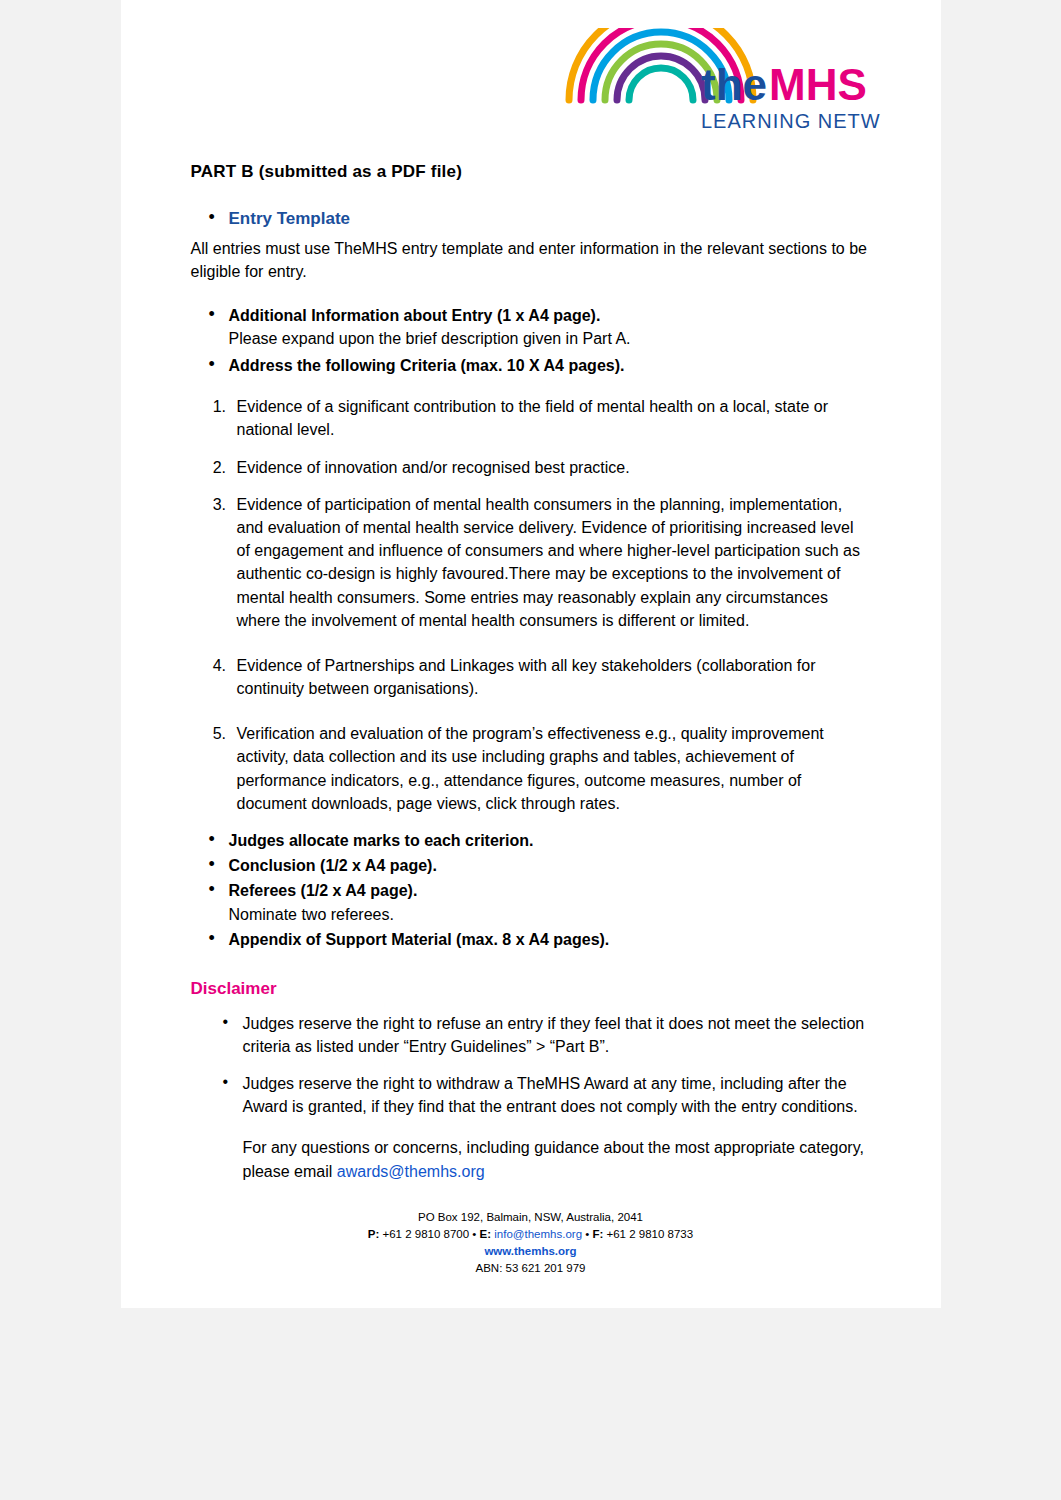the MHS LEARNING NETWORK
PART B (submitted as a PDF file)
Entry Template
All entries must use TheMHS entry template and enter information in the relevant sections to be eligible for entry.
Additional Information about Entry (1 x A4 page). Please expand upon the brief description given in Part A.
Address the following Criteria (max. 10 X A4 pages).
Evidence of a significant contribution to the field of mental health on a local, state or national level.
Evidence of innovation and/or recognised best practice.
Evidence of participation of mental health consumers in the planning, implementation, and evaluation of mental health service delivery. Evidence of prioritising increased level of engagement and influence of consumers and where higher-level participation such as authentic co-design is highly favoured.There may be exceptions to the involvement of mental health consumers. Some entries may reasonably explain any circumstances where the involvement of mental health consumers is different or limited.
Evidence of Partnerships and Linkages with all key stakeholders (collaboration for continuity between organisations).
Verification and evaluation of the program’s effectiveness e.g., quality improvement activity, data collection and its use including graphs and tables, achievement of performance indicators, e.g., attendance figures, outcome measures, number of document downloads, page views, click through rates.
Judges allocate marks to each criterion.
Conclusion (1/2 x A4 page).
Referees (1/2 x A4 page). Nominate two referees.
Appendix of Support Material (max. 8 x A4 pages).
Disclaimer
Judges reserve the right to refuse an entry if they feel that it does not meet the selection criteria as listed under “Entry Guidelines” > “Part B”.
Judges reserve the right to withdraw a TheMHS Award at any time, including after the Award is granted, if they find that the entrant does not comply with the entry conditions.
For any questions or concerns, including guidance about the most appropriate category, please email awards@themhs.org
PO Box 192, Balmain, NSW, Australia, 2041
P: +61 2 9810 8700 • E: info@themhs.org • F: +61 2 9810 8733
www.themhs.org
ABN: 53 621 201 979